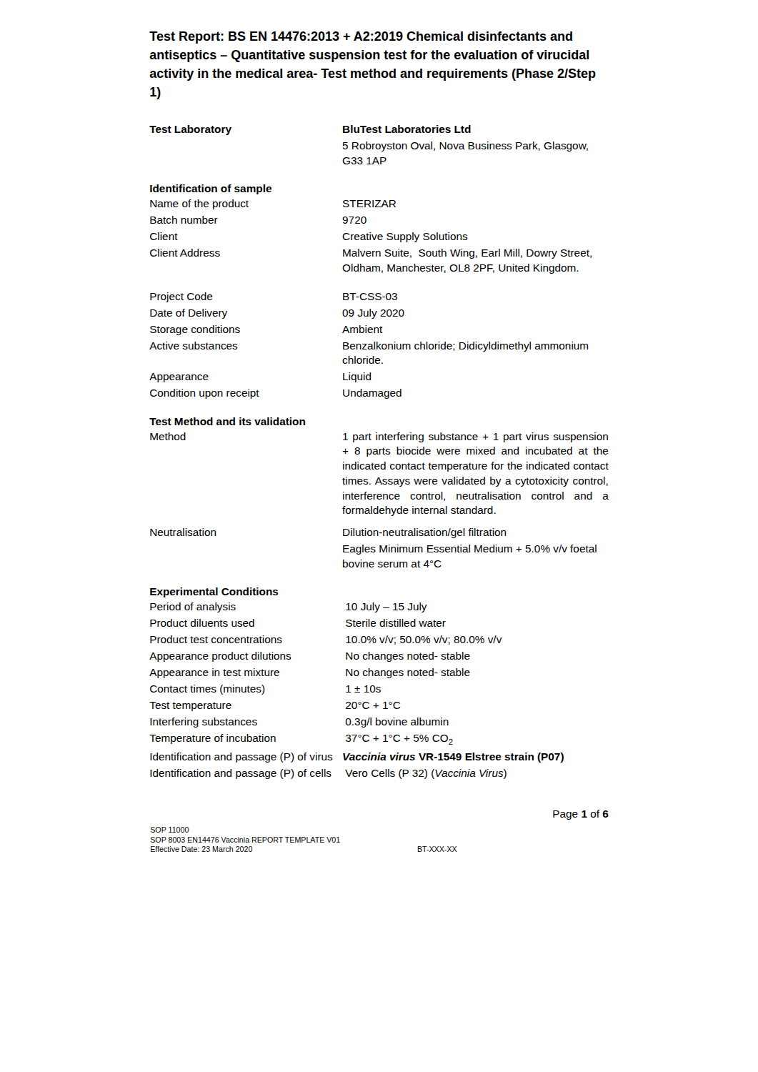Test Report: BS EN 14476:2013 + A2:2019 Chemical disinfectants and antiseptics – Quantitative suspension test for the evaluation of virucidal activity in the medical area- Test method and requirements (Phase 2/Step 1)
| Test Laboratory | BluTest Laboratories Ltd |
| | 5 Robroyston Oval, Nova Business Park, Glasgow, G33 1AP |
Identification of sample
| Name of the product | STERIZAR |
| Batch number | 9720 |
| Client | Creative Supply Solutions |
| Client Address | Malvern Suite, South Wing, Earl Mill, Dowry Street, Oldham, Manchester, OL8 2PF, United Kingdom. |
| Project Code | BT-CSS-03 |
| Date of Delivery | 09 July 2020 |
| Storage conditions | Ambient |
| Active substances | Benzalkonium chloride; Didicyldimethyl ammonium chloride. |
| Appearance | Liquid |
| Condition upon receipt | Undamaged |
Test Method and its validation
| Method | 1 part interfering substance + 1 part virus suspension + 8 parts biocide were mixed and incubated at the indicated contact temperature for the indicated contact times. Assays were validated by a cytotoxicity control, interference control, neutralisation control and a formaldehyde internal standard. |
| Neutralisation | Dilution-neutralisation/gel filtration |
| | Eagles Minimum Essential Medium + 5.0% v/v foetal bovine serum at 4°C |
Experimental Conditions
| Period of analysis | 10 July – 15 July |
| Product diluents used | Sterile distilled water |
| Product test concentrations | 10.0% v/v; 50.0% v/v; 80.0% v/v |
| Appearance product dilutions | No changes noted- stable |
| Appearance in test mixture | No changes noted- stable |
| Contact times (minutes) | 1 ± 10s |
| Test temperature | 20°C + 1°C |
| Interfering substances | 0.3g/l bovine albumin |
| Temperature of incubation | 37°C + 1°C + 5% CO 2 |
| Identification and passage (P) of virus | Vaccinia virus VR-1549 Elstree strain (P07) |
| Identification and passage (P) of cells | Vero Cells (P 32) ( Vaccinia Virus ) |
Page 1 of 6
| SOP 11000 SOP 8003 EN14476 Vaccinia REPORT TEMPLATE V01 Effective Date: 23 March 2020 | BT-XXX-XX |